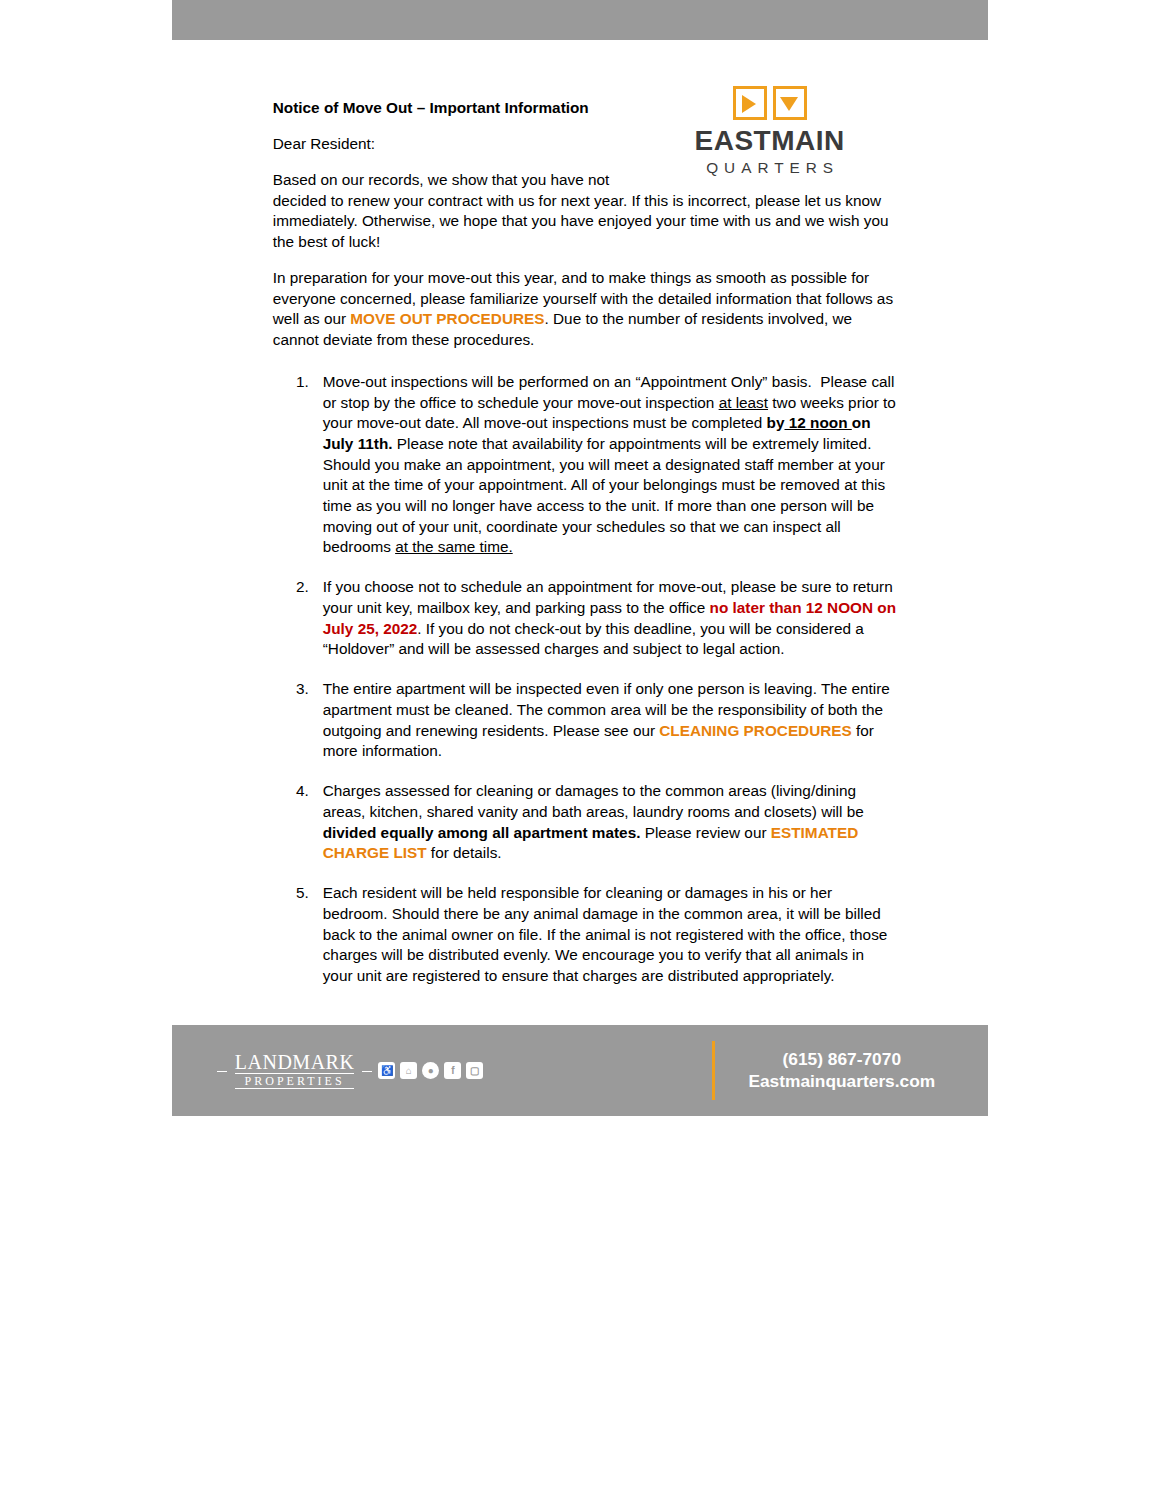EAST MAIN
QUARTERS
Notice of Move Out – Important Information
Dear Resident:
Based on our records, we show that you have not decided to renew your contract with us for next year. If this is incorrect, please let us know immediately. Otherwise, we hope that you have enjoyed your time with us and we wish you the best of luck!
In preparation for your move-out this year, and to make things as smooth as possible for everyone concerned, please familiarize yourself with the detailed information that follows as well as our MOVE OUT PROCEDURES. Due to the number of residents involved, we cannot deviate from these procedures.
Move-out inspections will be performed on an “Appointment Only” basis. Please call or stop by the office to schedule your move-out inspection at least two weeks prior to your move-out date. All move-out inspections must be completed by 12 noon on July 11th. Please note that availability for appointments will be extremely limited. Should you make an appointment, you will meet a designated staff member at your unit at the time of your appointment. All of your belongings must be removed at this time as you will no longer have access to the unit. If more than one person will be moving out of your unit, coordinate your schedules so that we can inspect all bedrooms at the same time.
If you choose not to schedule an appointment for move-out, please be sure to return your unit key, mailbox key, and parking pass to the office no later than 12 NOON on July 25, 2022. If you do not check-out by this deadline, you will be considered a “Holdover” and will be assessed charges and subject to legal action.
The entire apartment will be inspected even if only one person is leaving. The entire apartment must be cleaned. The common area will be the responsibility of both the outgoing and renewing residents. Please see our CLEANING PROCEDURES for more information.
Charges assessed for cleaning or damages to the common areas (living/dining areas, kitchen, shared vanity and bath areas, laundry rooms and closets) will be divided equally among all apartment mates. Please review our ESTIMATED CHARGE LIST for details.
Each resident will be held responsible for cleaning or damages in his or her bedroom. Should there be any animal damage in the common area, it will be billed back to the animal owner on file. If the animal is not registered with the office, those charges will be distributed evenly. We encourage you to verify that all animals in your unit are registered to ensure that charges are distributed appropriately.
LANDMARK
PROPERTIES
♿
⌂
●
f
▢
(615) 867-7070
Eastmainquarters.com